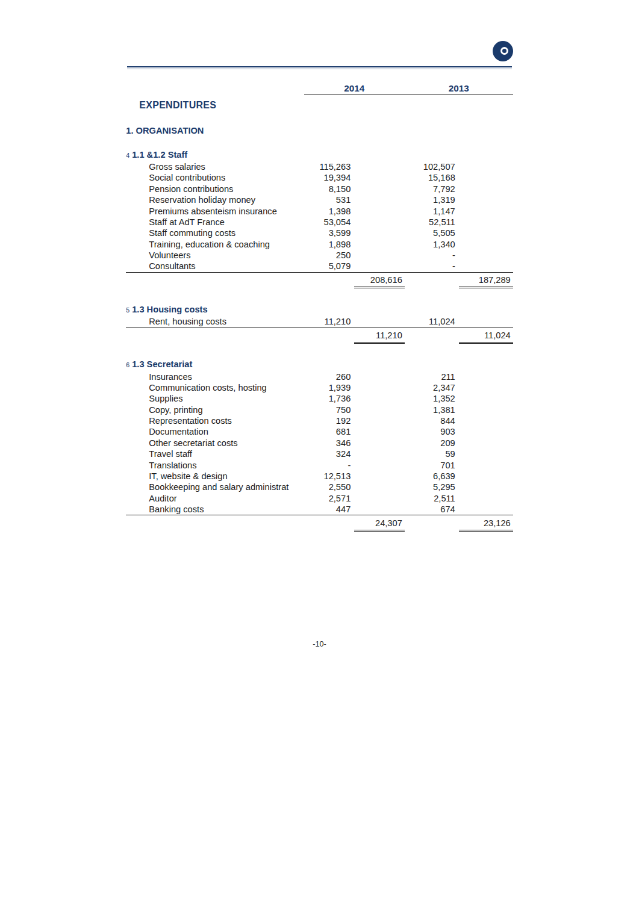| | 2014 | 2013 |
| EXPENDITURES | |
| 1. ORGANISATION | |
| 4 1.1 &1.2 Staff | |
| Gross salaries | 115,263 | | 102,507 | |
| Social contributions | 19,394 | | 15,168 | |
| Pension contributions | 8,150 | | 7,792 | |
| Reservation holiday money | 531 | | 1,319 | |
| Premiums absenteism insurance | 1,398 | | 1,147 | |
| Staff at AdT France | 53,054 | | 52,511 | |
| Staff commuting costs | 3,599 | | 5,505 | |
| Training, education & coaching | 1,898 | | 1,340 | |
| Volunteers | 250 | | - | |
| Consultants | 5,079 | | - | |
| | | 208,616 | | 187,289 |
| 5 1.3 Housing costs | |
| Rent, housing costs | 11,210 | | 11,024 | |
| | | 11,210 | | 11,024 |
| 6 1.3 Secretariat | |
| Insurances | 260 | | 211 | |
| Communication costs, hosting | 1,939 | | 2,347 | |
| Supplies | 1,736 | | 1,352 | |
| Copy, printing | 750 | | 1,381 | |
| Representation costs | 192 | | 844 | |
| Documentation | 681 | | 903 | |
| Other secretariat costs | 346 | | 209 | |
| Travel staff | 324 | | 59 | |
| Translations | - | | 701 | |
| IT, website & design | 12,513 | | 6,639 | |
| Bookkeeping and salary administrat | 2,550 | | 5,295 | |
| Auditor | 2,571 | | 2,511 | |
| Banking costs | 447 | | 674 | |
| | | 24,307 | | 23,126 |
-10-